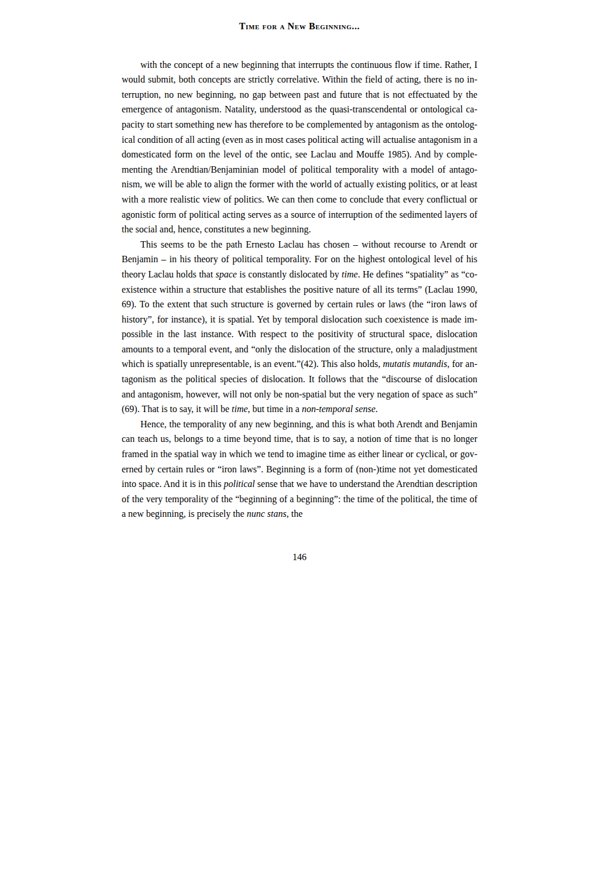Time for a New Beginning...
with the concept of a new beginning that interrupts the continuous flow if time. Rather, I would submit, both concepts are strictly correlative. Within the field of acting, there is no interruption, no new beginning, no gap between past and future that is not effectuated by the emergence of antagonism. Natality, understood as the quasi-transcendental or ontological capacity to start something new has therefore to be complemented by antagonism as the ontological condition of all acting (even as in most cases political acting will actualise antagonism in a domesticated form on the level of the ontic, see Laclau and Mouffe 1985). And by complementing the Arendtian/Benjaminian model of political temporality with a model of antagonism, we will be able to align the former with the world of actually existing politics, or at least with a more realistic view of politics. We can then come to conclude that every conflictual or agonistic form of political acting serves as a source of interruption of the sedimented layers of the social and, hence, constitutes a new beginning.
This seems to be the path Ernesto Laclau has chosen – without recourse to Arendt or Benjamin – in his theory of political temporality. For on the highest ontological level of his theory Laclau holds that space is constantly dislocated by time. He defines “spatiality” as “coexistence within a structure that establishes the positive nature of all its terms” (Laclau 1990, 69). To the extent that such structure is governed by certain rules or laws (the “iron laws of history”, for instance), it is spatial. Yet by temporal dislocation such coexistence is made impossible in the last instance. With respect to the positivity of structural space, dislocation amounts to a temporal event, and “only the dislocation of the structure, only a maladjustment which is spatially unrepresentable, is an event.”(42). This also holds, mutatis mutandis, for antagonism as the political species of dislocation. It follows that the “discourse of dislocation and antagonism, however, will not only be non-spatial but the very negation of space as such” (69). That is to say, it will be time, but time in a non-temporal sense.
Hence, the temporality of any new beginning, and this is what both Arendt and Benjamin can teach us, belongs to a time beyond time, that is to say, a notion of time that is no longer framed in the spatial way in which we tend to imagine time as either linear or cyclical, or governed by certain rules or “iron laws”. Beginning is a form of (non-)time not yet domesticated into space. And it is in this political sense that we have to understand the Arendtian description of the very temporality of the “beginning of a beginning”: the time of the political, the time of a new beginning, is precisely the nunc stans, the
146